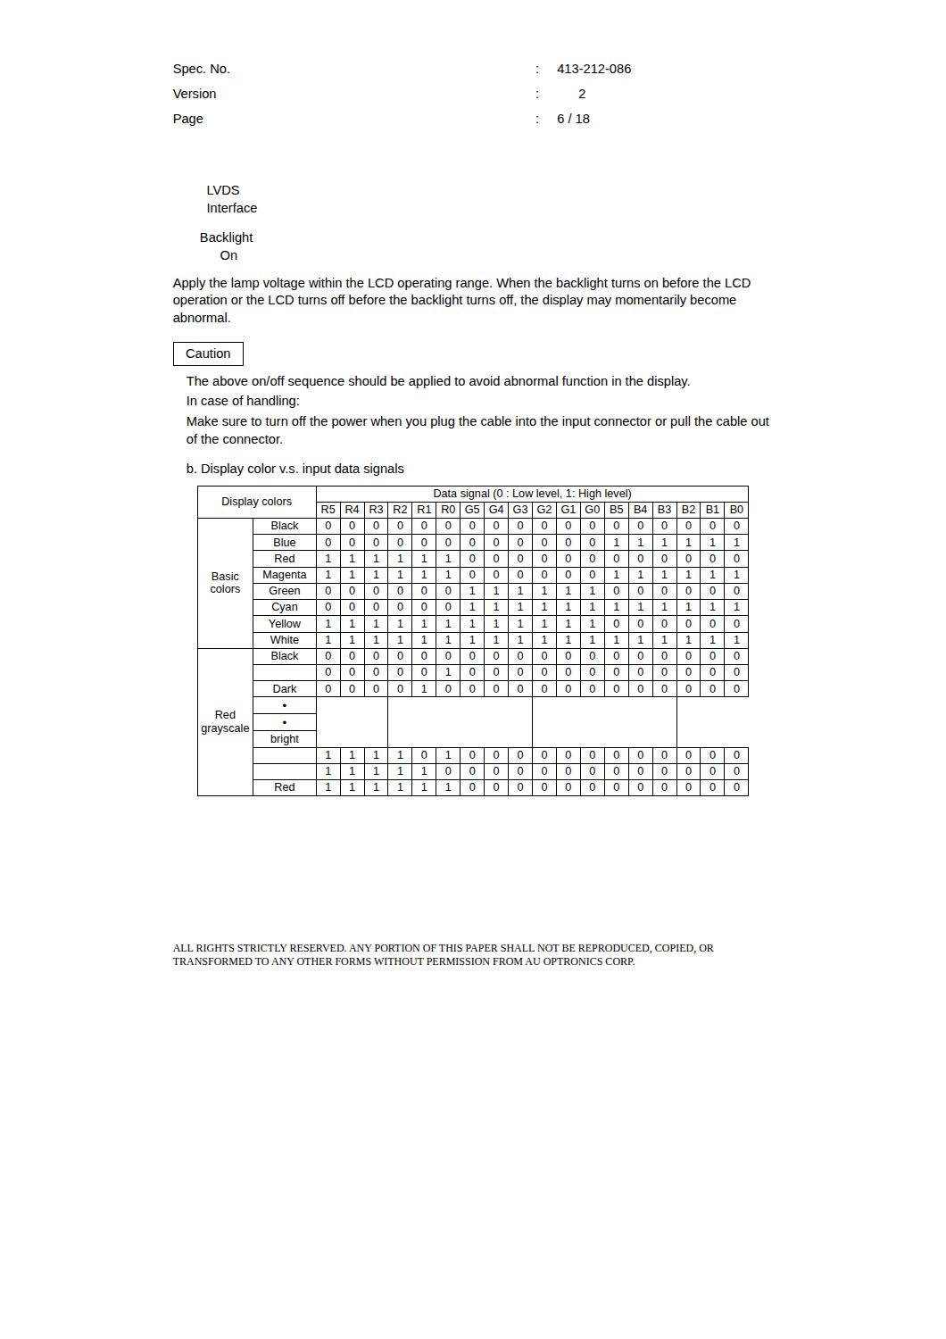| Spec. No. | : | 413-212-086 |
| Version | : | 2 |
| Page | : | 6 / 18 |
LVDS
Interface
Backlight
On
Apply the lamp voltage within the LCD operating range. When the backlight turns on before the LCD operation or the LCD turns off before the backlight turns off, the display may momentarily become abnormal.
Caution
The above on/off sequence should be applied to avoid abnormal function in the display.
In case of handling:
Make sure to turn off the power when you plug the cable into the input connector or pull the cable out of the connector.
b. Display color v.s. input data signals
| Display colors | Data signal (0 : Low level, 1: High level) |
| --- | --- |
| R5 | R4 | R3 | R2 | R1 | R0 | G5 | G4 | G3 | G2 | G1 | G0 | B5 | B4 | B3 | B2 | B1 | B0 |
| Basic colors | Black | 0 | 0 | 0 | 0 | 0 | 0 | 0 | 0 | 0 | 0 | 0 | 0 | 0 | 0 | 0 | 0 | 0 | 0 |
| Blue | 0 | 0 | 0 | 0 | 0 | 0 | 0 | 0 | 0 | 0 | 0 | 0 | 1 | 1 | 1 | 1 | 1 | 1 |
| Red | 1 | 1 | 1 | 1 | 1 | 1 | 0 | 0 | 0 | 0 | 0 | 0 | 0 | 0 | 0 | 0 | 0 | 0 |
| Magenta | 1 | 1 | 1 | 1 | 1 | 1 | 0 | 0 | 0 | 0 | 0 | 0 | 1 | 1 | 1 | 1 | 1 | 1 |
| Green | 0 | 0 | 0 | 0 | 0 | 0 | 1 | 1 | 1 | 1 | 1 | 1 | 0 | 0 | 0 | 0 | 0 | 0 |
| Cyan | 0 | 0 | 0 | 0 | 0 | 0 | 1 | 1 | 1 | 1 | 1 | 1 | 1 | 1 | 1 | 1 | 1 | 1 |
| Yellow | 1 | 1 | 1 | 1 | 1 | 1 | 1 | 1 | 1 | 1 | 1 | 1 | 0 | 0 | 0 | 0 | 0 | 0 |
| White | 1 | 1 | 1 | 1 | 1 | 1 | 1 | 1 | 1 | 1 | 1 | 1 | 1 | 1 | 1 | 1 | 1 | 1 |
| Red grayscale | Black | 0 | 0 | 0 | 0 | 0 | 0 | 0 | 0 | 0 | 0 | 0 | 0 | 0 | 0 | 0 | 0 | 0 | 0 |
| | 0 | 0 | 0 | 0 | 0 | 1 | 0 | 0 | 0 | 0 | 0 | 0 | 0 | 0 | 0 | 0 | 0 | 0 |
| Dark | 0 | 0 | 0 | 0 | 1 | 0 | 0 | 0 | 0 | 0 | 0 | 0 | 0 | 0 | 0 | 0 | 0 | 0 |
| • | | | | | | | | | | | | | | | | | | |
| • | | | | | | | | | | | | | | | | | | |
| bright | | | | | | | | | | | | | | | | | | |
| | 1 | 1 | 1 | 1 | 0 | 1 | 0 | 0 | 0 | 0 | 0 | 0 | 0 | 0 | 0 | 0 | 0 | 0 |
| | 1 | 1 | 1 | 1 | 1 | 0 | 0 | 0 | 0 | 0 | 0 | 0 | 0 | 0 | 0 | 0 | 0 | 0 |
| Red | 1 | 1 | 1 | 1 | 1 | 1 | 0 | 0 | 0 | 0 | 0 | 0 | 0 | 0 | 0 | 0 | 0 | 0 |
ALL RIGHTS STRICTLY RESERVED. ANY PORTION OF THIS PAPER SHALL NOT BE REPRODUCED, COPIED, OR TRANSFORMED TO ANY OTHER FORMS WITHOUT PERMISSION FROM AU OPTRONICS CORP.